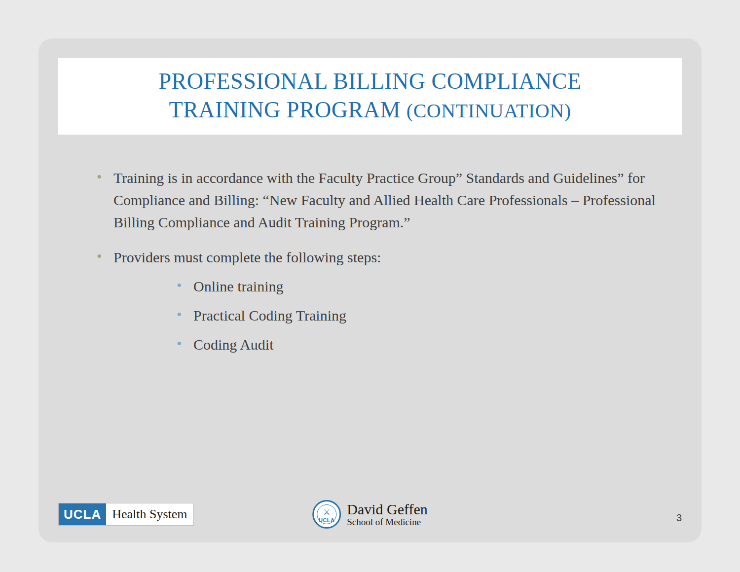PROFESSIONAL BILLING COMPLIANCE
TRAINING PROGRAM (CONTINUATION)
Training is in accordance with the Faculty Practice Group” Standards and Guidelines” for Compliance and Billing: “New Faculty and Allied Health Care Professionals – Professional Billing Compliance and Audit Training Program.”
Providers must complete the following steps:
Online training
Practical Coding Training
Coding Audit
UCLA
Health System
⚔
UCLA
David Geffen
School of Medicine
3